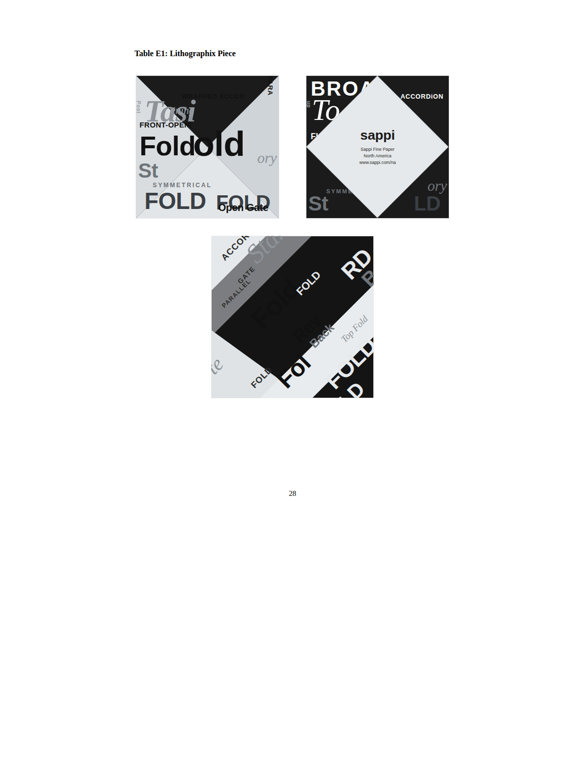Table E1: Lithographix Piece
Post Tasi ening WRAPPED ACCOR PARA FRONT-OPENI Fold old ory St SYMMETRICAL FOLD FOLD Open Gate
BROA up To FI ACCORDiON u ory SYMMETRICAL St LD
sappi
Sappi Fine Paper
North America
www.sappi.com/na
ACCORDI Stand RD B GATE PARALLEL Fold FOLD Rev Back Top Fold FOLD te FOLD Fol LD
28